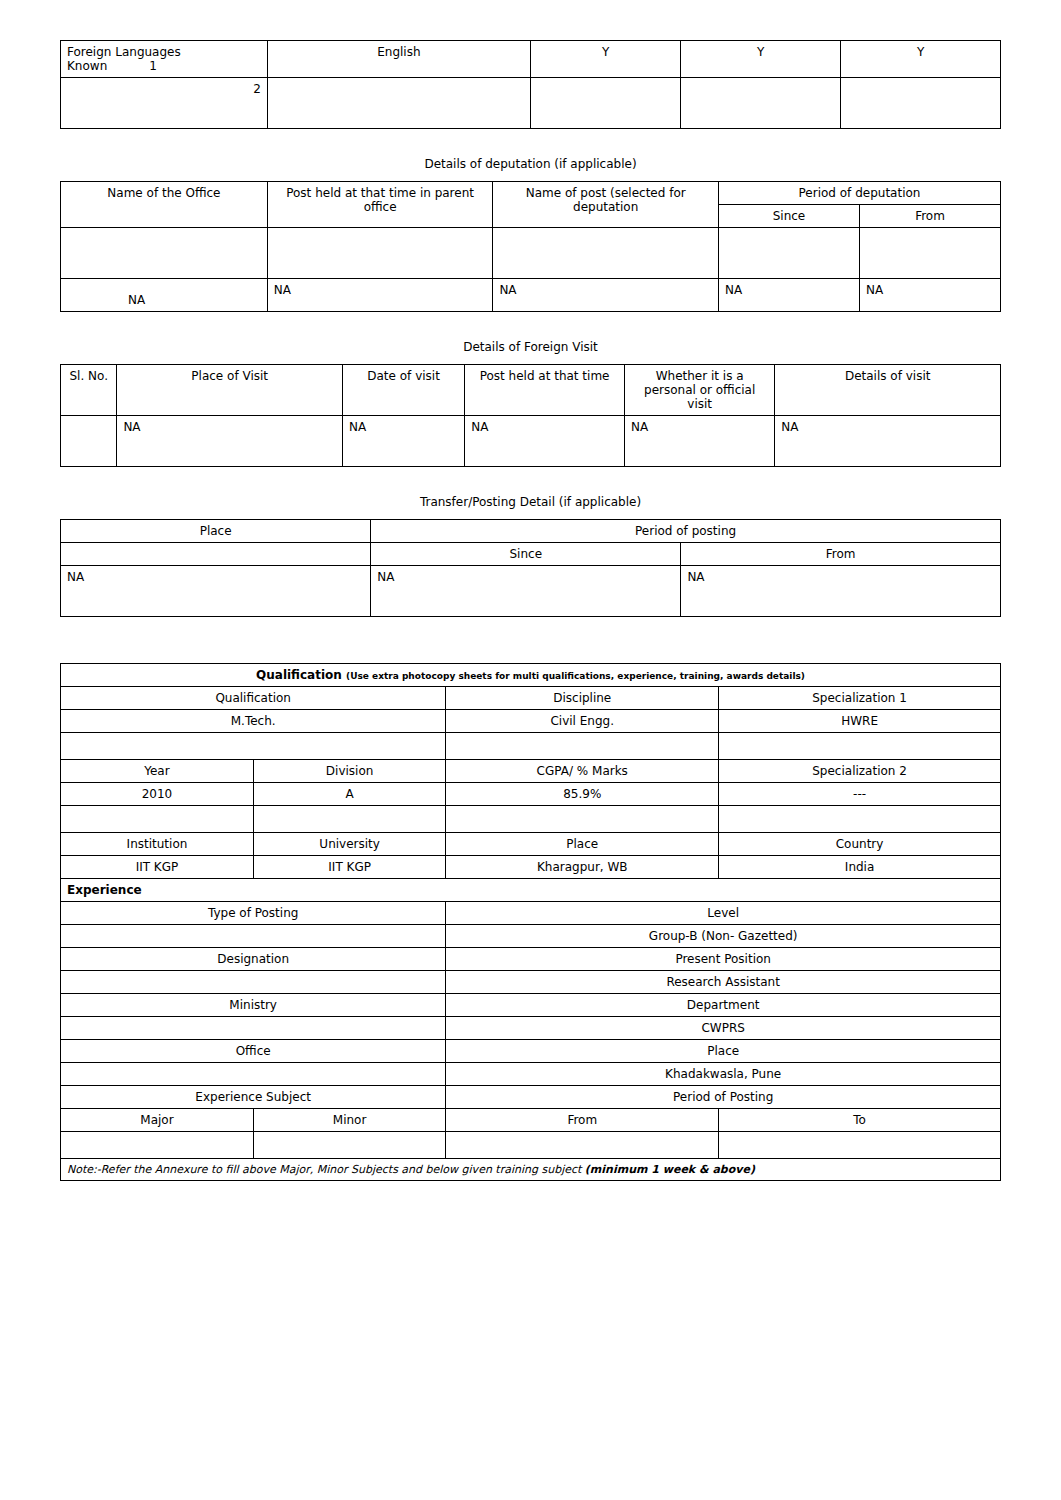| Foreign Languages Known 1 | English | Y | Y | Y |
| 2 | | | | |
Details of deputation (if applicable)
| Name of the Office | Post held at that time in parent office | Name of post (selected for deputation | Period of deputation |
| Since | From |
| NA | NA | NA | NA | NA |
Details of Foreign Visit
| Sl. No. | Place of Visit | Date of visit | Post held at that time | Whether it is a personal or official visit | Details of visit |
| | NA | NA | NA | NA | NA |
Transfer/Posting Detail (if applicable)
| Place | Period of posting |
| | Since | From |
| NA | NA | NA |
| Qualification (Use extra photocopy sheets for multi qualifications, experience, training, awards details) |
| Qualification | Discipline | Specialization 1 |
| M.Tech. | Civil Engg. | HWRE |
| Year | Division | CGPA/ % Marks | Specialization 2 |
| 2010 | A | 85.9% | --- |
| Institution | University | Place | Country |
| IIT KGP | IIT KGP | Kharagpur, WB | India |
| Experience |
| Type of Posting | Level |
| | Group-B (Non- Gazetted) |
| Designation | Present Position |
| | Research Assistant |
| Ministry | Department |
| | CWPRS |
| Office | Place |
| | Khadakwasla, Pune |
| Experience Subject | Period of Posting |
| Major | Minor | From | To |
| Note:-Refer the Annexure to fill above Major, Minor Subjects and below given training subject (minimum 1 week & above) |